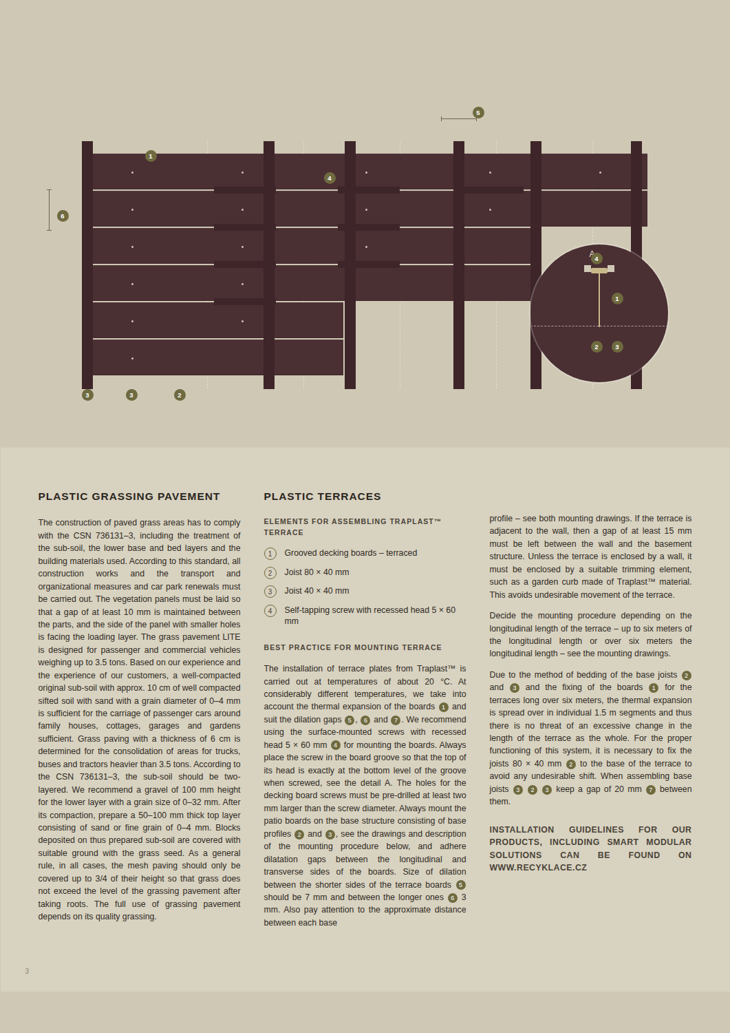www.recyklace.cz
Drawing of a terrace installation up to 6 m long
1 4 5 6 3 3 2
A 4
1
2 3
Plastic grassing pavement
The construction of paved grass areas has to comply with the CSN 736131–3, including the treatment of the sub-soil, the lower base and bed layers and the building materials used. According to this standard, all construction works and the transport and organizational measures and car park renewals must be carried out. The vegetation panels must be laid so that a gap of at least 10 mm is maintained between the parts, and the side of the panel with smaller holes is facing the loading layer. The grass pavement LITE is designed for passenger and commercial vehicles weighing up to 3.5 tons. Based on our experience and the experience of our customers, a well-compacted original sub-soil with approx. 10 cm of well compacted sifted soil with sand with a grain diameter of 0–4 mm is sufficient for the carriage of passenger cars around family houses, cottages, garages and gardens sufficient. Grass paving with a thickness of 6 cm is determined for the consolidation of areas for trucks, buses and tractors heavier than 3.5 tons. According to the CSN 736131–3, the sub-soil should be two-layered. We recommend a gravel of 100 mm height for the lower layer with a grain size of 0–32 mm. After its compaction, prepare a 50–100 mm thick top layer consisting of sand or fine grain of 0–4 mm. Blocks deposited on thus prepared sub-soil are covered with suitable ground with the grass seed. As a general rule, in all cases, the mesh paving should only be covered up to 3/4 of their height so that grass does not exceed the level of the grassing pavement after taking roots. The full use of grassing pavement depends on its quality grassing.
Plastic terraces
Elements for assembling Traplast™ terrace
1 Grooved decking boards – terraced
2 Joist 80 × 40 mm
3 Joist 40 × 40 mm
4 Self-tapping screw with recessed head 5 × 60 mm
Best practice for mounting terrace
The installation of terrace plates from Traplast™ is carried out at temperatures of about 20 °C. At considerably different temperatures, we take into account the thermal expansion of the boards 1 and suit the dilation gaps 5, 6 and 7. We recommend using the surface-mounted screws with recessed head 5 × 60 mm 4 for mounting the boards. Always place the screw in the board groove so that the top of its head is exactly at the bottom level of the groove when screwed, see the detail A. The holes for the decking board screws must be pre-drilled at least two mm larger than the screw diameter. Always mount the patio boards on the base structure consisting of base profiles 2 and 3, see the drawings and description of the mounting procedure below, and adhere dilatation gaps between the longitudinal and transverse sides of the boards. Size of dilation between the shorter sides of the terrace boards 5 should be 7 mm and between the longer ones 6 3 mm. Also pay attention to the approximate distance between each base
profile – see both mounting drawings. If the terrace is adjacent to the wall, then a gap of at least 15 mm must be left between the wall and the basement structure. Unless the terrace is enclosed by a wall, it must be enclosed by a suitable trimming element, such as a garden curb made of Traplast™ material. This avoids undesirable movement of the terrace.
Decide the mounting procedure depending on the longitudinal length of the terrace – up to six meters of the longitudinal length or over six meters the longitudinal length – see the mounting drawings.
Due to the method of bedding of the base joists 2 and 3 and the fixing of the boards 1 for the terraces long over six meters, the thermal expansion is spread over in individual 1.5 m segments and thus there is no threat of an excessive change in the length of the terrace as the whole. For the proper functioning of this system, it is necessary to fix the joists 80 × 40 mm 2 to the base of the terrace to avoid any undesirable shift. When assembling base joists 3 2 3 keep a gap of 20 mm 7 between them.
Installation guidelines for our products, including smart modular solutions can be found on www.recyklace.cz
3